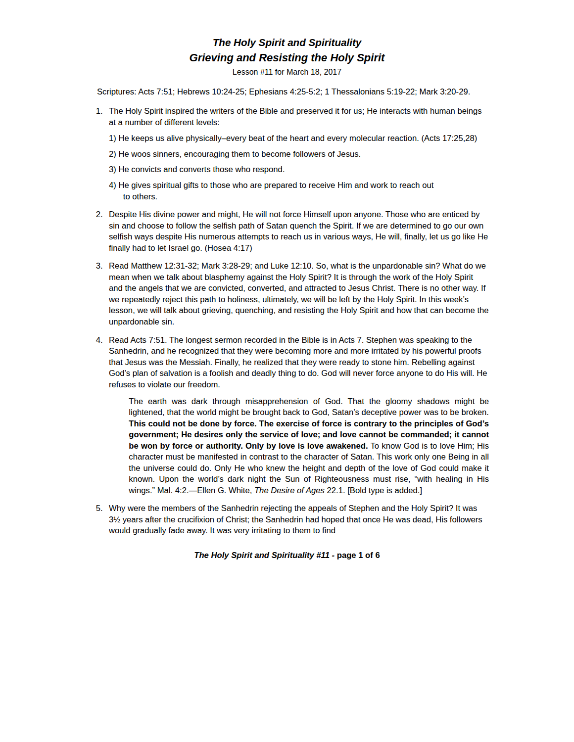The Holy Spirit and Spirituality
Grieving and Resisting the Holy Spirit
Lesson #11 for March 18, 2017
Scriptures: Acts 7:51; Hebrews 10:24-25; Ephesians 4:25-5:2; 1 Thessalonians 5:19-22; Mark 3:20-29.
The Holy Spirit inspired the writers of the Bible and preserved it for us; He interacts with human beings at a number of different levels:
1) He keeps us alive physically–every beat of the heart and every molecular reaction. (Acts 17:25,28)
2) He woos sinners, encouraging them to become followers of Jesus.
3) He convicts and converts those who respond.
4) He gives spiritual gifts to those who are prepared to receive Him and work to reach out to others.
Despite His divine power and might, He will not force Himself upon anyone. Those who are enticed by sin and choose to follow the selfish path of Satan quench the Spirit. If we are determined to go our own selfish ways despite His numerous attempts to reach us in various ways, He will, finally, let us go like He finally had to let Israel go. (Hosea 4:17)
Read Matthew 12:31-32; Mark 3:28-29; and Luke 12:10. So, what is the unpardonable sin? What do we mean when we talk about blasphemy against the Holy Spirit? It is through the work of the Holy Spirit and the angels that we are convicted, converted, and attracted to Jesus Christ. There is no other way. If we repeatedly reject this path to holiness, ultimately, we will be left by the Holy Spirit. In this week’s lesson, we will talk about grieving, quenching, and resisting the Holy Spirit and how that can become the unpardonable sin.
Read Acts 7:51. The longest sermon recorded in the Bible is in Acts 7. Stephen was speaking to the Sanhedrin, and he recognized that they were becoming more and more irritated by his powerful proofs that Jesus was the Messiah. Finally, he realized that they were ready to stone him. Rebelling against God’s plan of salvation is a foolish and deadly thing to do. God will never force anyone to do His will. He refuses to violate our freedom.
The earth was dark through misapprehension of God. That the gloomy shadows might be lightened, that the world might be brought back to God, Satan’s deceptive power was to be broken. This could not be done by force. The exercise of force is contrary to the principles of God’s government; He desires only the service of love; and love cannot be commanded; it cannot be won by force or authority. Only by love is love awakened. To know God is to love Him; His character must be manifested in contrast to the character of Satan. This work only one Being in all the universe could do. Only He who knew the height and depth of the love of God could make it known. Upon the world’s dark night the Sun of Righteousness must rise, “with healing in His wings.” Mal. 4:2.—Ellen G. White, The Desire of Ages 22.1. [Bold type is added.]
Why were the members of the Sanhedrin rejecting the appeals of Stephen and the Holy Spirit? It was 3½ years after the crucifixion of Christ; the Sanhedrin had hoped that once He was dead, His followers would gradually fade away. It was very irritating to them to find
The Holy Spirit and Spirituality #11 - page 1 of 6